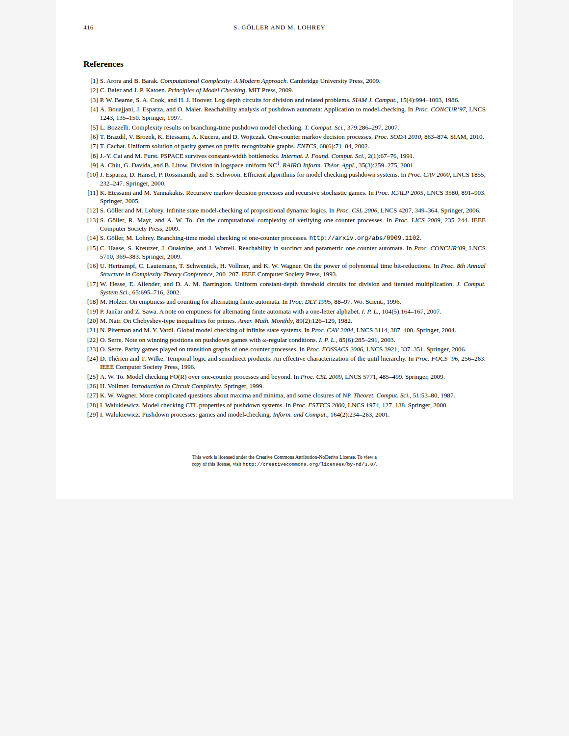416 S. Göller and M. Lohrey
References
[1] S. Arora and B. Barak. Computational Complexity: A Modern Approach. Cambridge University Press, 2009.
[2] C. Baier and J. P. Katoen. Principles of Model Checking. MIT Press, 2009.
[3] P. W. Beame, S. A. Cook, and H. J. Hoover. Log depth circuits for division and related problems. SIAM J. Comput., 15(4):994–1003, 1986.
[4] A. Bouajjani, J. Esparza, and O. Maler. Reachability analysis of pushdown automata: Application to model-checking. In Proc. CONCUR’97, LNCS 1243, 135–150. Springer, 1997.
[5] L. Bozzelli. Complexity results on branching-time pushdown model checking. T. Comput. Sci., 379:286–297, 2007.
[6] T. Brazdil, V. Brozek, K. Etessami, A. Kucera, and D. Wojtczak. One-counter markov decision processes. Proc. SODA 2010, 863–874. SIAM, 2010.
[7] T. Cachat. Uniform solution of parity games on prefix-recognizable graphs. ENTCS, 68(6):71–84, 2002.
[8] J.-Y. Cai and M. Furst. PSPACE survives constant-width bottlenecks. Internat. J. Found. Comput. Sci., 2(1):67–76, 1991.
[9] A. Chiu, G. Davida, and B. Litow. Division in logspace-uniform NC1. RAIRO Inform. Théor. Appl., 35(3):259–275, 2001.
[10] J. Esparza, D. Hansel, P. Rossmanith, and S. Schwoon. Efficient algorithms for model checking pushdown systems. In Proc. CAV 2000, LNCS 1855, 232–247. Springer, 2000.
[11] K. Etessami and M. Yannakakis. Recursive markov decision processes and recursive stochastic games. In Proc. ICALP 2005, LNCS 3580, 891–903. Springer, 2005.
[12] S. Göller and M. Lohrey. Infinite state model-checking of propositional dynamic logics. In Proc. CSL 2006, LNCS 4207, 349–364. Springer, 2006.
[13] S. Göller, R. Mayr, and A. W. To. On the computational complexity of verifying one-counter processes. In Proc. LICS 2009, 235–244. IEEE Computer Society Press, 2009.
[14] S. Göller, M. Lohrey. Branching-time model checking of one-counter processes. http://arxiv.org/abs/0909.1102.
[15] C. Haase, S. Kreutzer, J. Ouaknine, and J. Worrell. Reachability in succinct and parametric one-counter automata. In Proc. CONCUR’09, LNCS 5710, 369–383. Springer, 2009.
[16] U. Hertrampf, C. Lautemann, T. Schwentick, H. Vollmer, and K. W. Wagner. On the power of polynomial time bit-reductions. In Proc. 8th Annual Structure in Complexity Theory Conference, 200–207. IEEE Computer Society Press, 1993.
[17] W. Hesse, E. Allender, and D. A. M. Barrington. Uniform constant-depth threshold circuits for division and iterated multiplication. J. Comput. System Sci., 65:695–716, 2002.
[18] M. Holzer. On emptiness and counting for alternating finite automata. In Proc. DLT 1995, 88–97. Wo. Scient., 1996.
[19] P. Jančar and Z. Sawa. A note on emptiness for alternating finite automata with a one-letter alphabet. I. P. L., 104(5):164–167, 2007.
[20] M. Nair. On Chebyshev-type inequalities for primes. Amer. Math. Monthly, 89(2):126–129, 1982.
[21] N. Piterman and M. Y. Vardi. Global model-checking of infinite-state systems. In Proc. CAV 2004, LNCS 3114, 387–400. Springer, 2004.
[22] O. Serre. Note on winning positions on pushdown games with ω-regular conditions. I. P. L., 85(6):285–291, 2003.
[23] O. Serre. Parity games played on transition graphs of one-counter processes. In Proc. FOSSACS 2006, LNCS 3921, 337–351. Springer, 2006.
[24] D. Thérien and T. Wilke. Temporal logic and semidirect products: An effective characterization of the until hierarchy. In Proc. FOCS ’96, 256–263. IEEE Computer Society Press, 1996.
[25] A. W. To. Model checking FO(R) over one-counter processes and beyond. In Proc. CSL 2009, LNCS 5771, 485–499. Springer, 2009.
[26] H. Vollmer. Introduction to Circuit Complexity. Springer, 1999.
[27] K. W. Wagner. More complicated questions about maxima and minima, and some closures of NP. Theoret. Comput. Sci., 51:53–80, 1987.
[28] I. Walukiewicz. Model checking CTL properties of pushdown systems. In Proc. FSTTCS 2000, LNCS 1974, 127–138. Springer, 2000.
[29] I. Walukiewicz. Pushdown processes: games and model-checking. Inform. and Comput., 164(2):234–263, 2001.
This work is licensed under the Creative Commons Attribution-NoDerivs License. To view a
copy of this license, visit http://creativecommons.org/licenses/by-nd/3.0/.